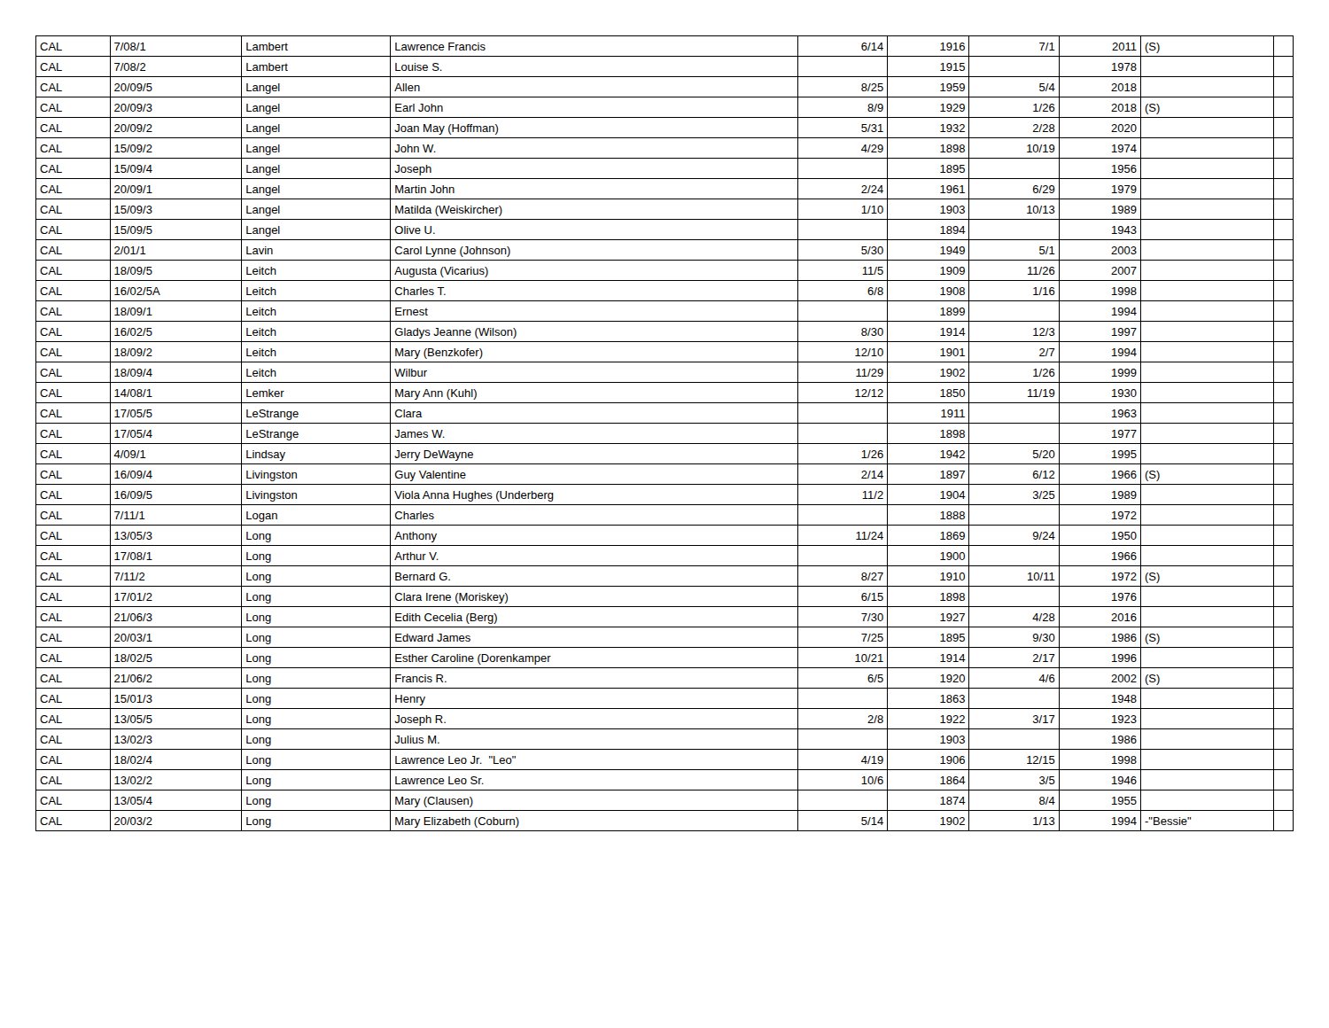| CAL | 7/08/1 | Lambert | Lawrence Francis | 6/14 | 1916 | 7/1 | 2011 | (S) | |
| CAL | 7/08/2 | Lambert | Louise S. | | 1915 | | 1978 | | |
| CAL | 20/09/5 | Langel | Allen | 8/25 | 1959 | 5/4 | 2018 | | |
| CAL | 20/09/3 | Langel | Earl John | 8/9 | 1929 | 1/26 | 2018 | (S) | |
| CAL | 20/09/2 | Langel | Joan May (Hoffman) | 5/31 | 1932 | 2/28 | 2020 | | |
| CAL | 15/09/2 | Langel | John W. | 4/29 | 1898 | 10/19 | 1974 | | |
| CAL | 15/09/4 | Langel | Joseph | | 1895 | | 1956 | | |
| CAL | 20/09/1 | Langel | Martin John | 2/24 | 1961 | 6/29 | 1979 | | |
| CAL | 15/09/3 | Langel | Matilda (Weiskircher) | 1/10 | 1903 | 10/13 | 1989 | | |
| CAL | 15/09/5 | Langel | Olive U. | | 1894 | | 1943 | | |
| CAL | 2/01/1 | Lavin | Carol Lynne (Johnson) | 5/30 | 1949 | 5/1 | 2003 | | |
| CAL | 18/09/5 | Leitch | Augusta (Vicarius) | 11/5 | 1909 | 11/26 | 2007 | | |
| CAL | 16/02/5A | Leitch | Charles T. | 6/8 | 1908 | 1/16 | 1998 | | |
| CAL | 18/09/1 | Leitch | Ernest | | 1899 | | 1994 | | |
| CAL | 16/02/5 | Leitch | Gladys Jeanne (Wilson) | 8/30 | 1914 | 12/3 | 1997 | | |
| CAL | 18/09/2 | Leitch | Mary (Benzkofer) | 12/10 | 1901 | 2/7 | 1994 | | |
| CAL | 18/09/4 | Leitch | Wilbur | 11/29 | 1902 | 1/26 | 1999 | | |
| CAL | 14/08/1 | Lemker | Mary Ann (Kuhl) | 12/12 | 1850 | 11/19 | 1930 | | |
| CAL | 17/05/5 | LeStrange | Clara | | 1911 | | 1963 | | |
| CAL | 17/05/4 | LeStrange | James W. | | 1898 | | 1977 | | |
| CAL | 4/09/1 | Lindsay | Jerry DeWayne | 1/26 | 1942 | 5/20 | 1995 | | |
| CAL | 16/09/4 | Livingston | Guy Valentine | 2/14 | 1897 | 6/12 | 1966 | (S) | |
| CAL | 16/09/5 | Livingston | Viola Anna Hughes (Underberg | 11/2 | 1904 | 3/25 | 1989 | | |
| CAL | 7/11/1 | Logan | Charles | | 1888 | | 1972 | | |
| CAL | 13/05/3 | Long | Anthony | 11/24 | 1869 | 9/24 | 1950 | | |
| CAL | 17/08/1 | Long | Arthur V. | | 1900 | | 1966 | | |
| CAL | 7/11/2 | Long | Bernard G. | 8/27 | 1910 | 10/11 | 1972 | (S) | |
| CAL | 17/01/2 | Long | Clara Irene (Moriskey) | 6/15 | 1898 | | 1976 | | |
| CAL | 21/06/3 | Long | Edith Cecelia (Berg) | 7/30 | 1927 | 4/28 | 2016 | | |
| CAL | 20/03/1 | Long | Edward James | 7/25 | 1895 | 9/30 | 1986 | (S) | |
| CAL | 18/02/5 | Long | Esther Caroline (Dorenkamper | 10/21 | 1914 | 2/17 | 1996 | | |
| CAL | 21/06/2 | Long | Francis R. | 6/5 | 1920 | 4/6 | 2002 | (S) | |
| CAL | 15/01/3 | Long | Henry | | 1863 | | 1948 | | |
| CAL | 13/05/5 | Long | Joseph R. | 2/8 | 1922 | 3/17 | 1923 | | |
| CAL | 13/02/3 | Long | Julius M. | | 1903 | | 1986 | | |
| CAL | 18/02/4 | Long | Lawrence Leo Jr. "Leo" | 4/19 | 1906 | 12/15 | 1998 | | |
| CAL | 13/02/2 | Long | Lawrence Leo Sr. | 10/6 | 1864 | 3/5 | 1946 | | |
| CAL | 13/05/4 | Long | Mary (Clausen) | | 1874 | 8/4 | 1955 | | |
| CAL | 20/03/2 | Long | Mary Elizabeth (Coburn) | 5/14 | 1902 | 1/13 | 1994 | -"Bessie" | |